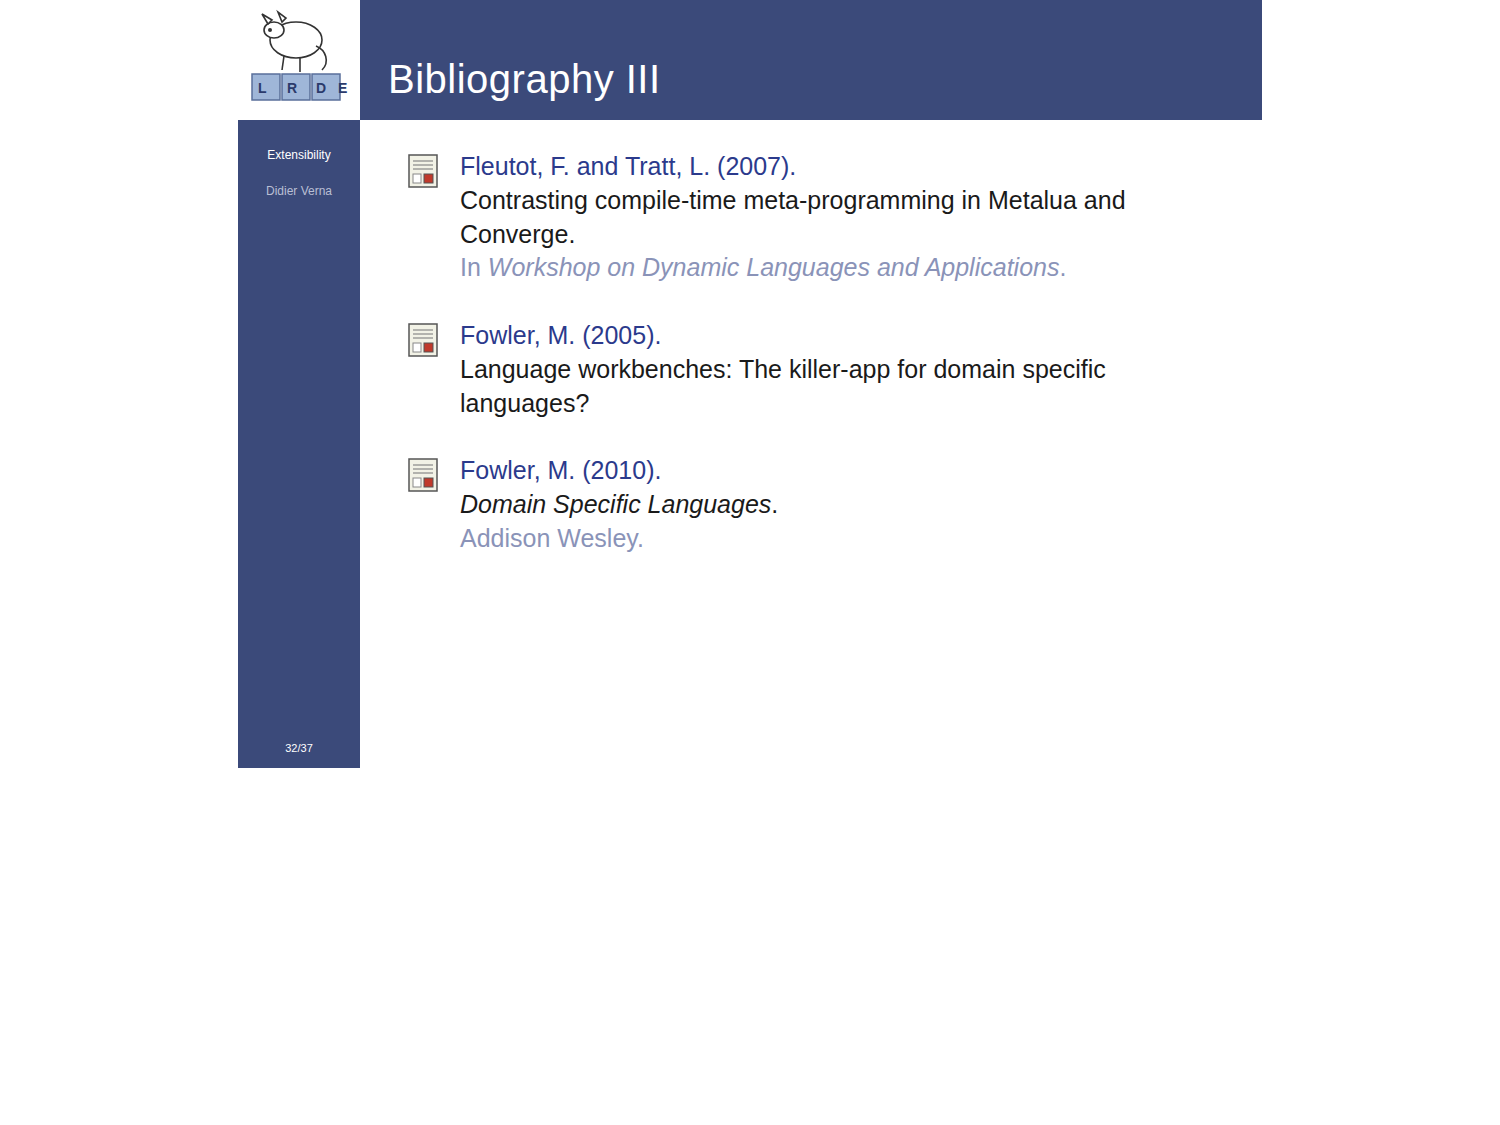L R D E
Bibliography III
Extensibility
Didier Verna
32/37
Fleutot, F. and Tratt, L. (2007).
Contrasting compile-time meta-programming in Metalua and Converge.
In Workshop on Dynamic Languages and Applications.
Fowler, M. (2005).
Language workbenches: The killer-app for domain specific languages?
Fowler, M. (2010).
Domain Specific Languages.
Addison Wesley.